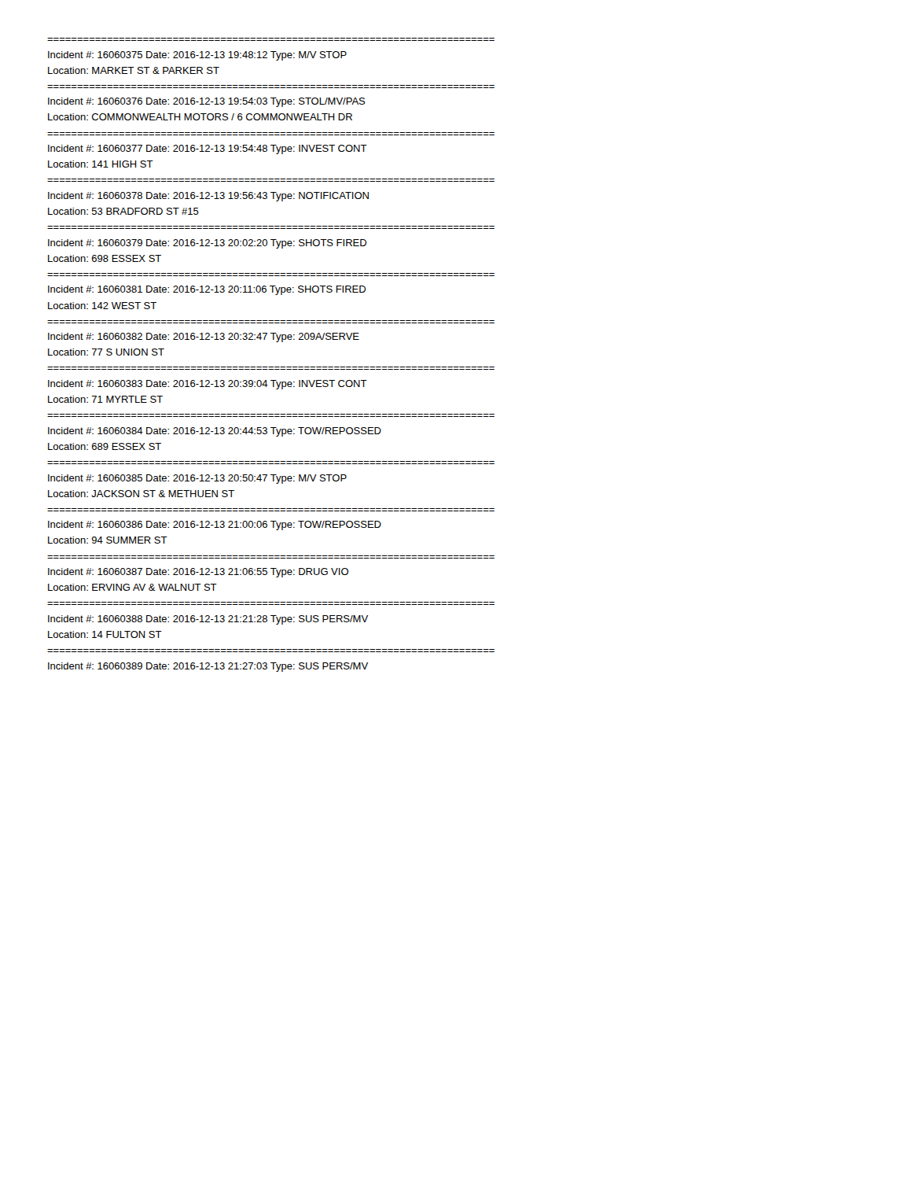===========================================================================
Incident #: 16060375 Date: 2016-12-13 19:48:12 Type: M/V STOP
Location: MARKET ST & PARKER ST
===========================================================================
Incident #: 16060376 Date: 2016-12-13 19:54:03 Type: STOL/MV/PAS
Location: COMMONWEALTH MOTORS / 6 COMMONWEALTH DR
===========================================================================
Incident #: 16060377 Date: 2016-12-13 19:54:48 Type: INVEST CONT
Location: 141 HIGH ST
===========================================================================
Incident #: 16060378 Date: 2016-12-13 19:56:43 Type: NOTIFICATION
Location: 53 BRADFORD ST #15
===========================================================================
Incident #: 16060379 Date: 2016-12-13 20:02:20 Type: SHOTS FIRED
Location: 698 ESSEX ST
===========================================================================
Incident #: 16060381 Date: 2016-12-13 20:11:06 Type: SHOTS FIRED
Location: 142 WEST ST
===========================================================================
Incident #: 16060382 Date: 2016-12-13 20:32:47 Type: 209A/SERVE
Location: 77 S UNION ST
===========================================================================
Incident #: 16060383 Date: 2016-12-13 20:39:04 Type: INVEST CONT
Location: 71 MYRTLE ST
===========================================================================
Incident #: 16060384 Date: 2016-12-13 20:44:53 Type: TOW/REPOSSED
Location: 689 ESSEX ST
===========================================================================
Incident #: 16060385 Date: 2016-12-13 20:50:47 Type: M/V STOP
Location: JACKSON ST & METHUEN ST
===========================================================================
Incident #: 16060386 Date: 2016-12-13 21:00:06 Type: TOW/REPOSSED
Location: 94 SUMMER ST
===========================================================================
Incident #: 16060387 Date: 2016-12-13 21:06:55 Type: DRUG VIO
Location: ERVING AV & WALNUT ST
===========================================================================
Incident #: 16060388 Date: 2016-12-13 21:21:28 Type: SUS PERS/MV
Location: 14 FULTON ST
===========================================================================
Incident #: 16060389 Date: 2016-12-13 21:27:03 Type: SUS PERS/MV